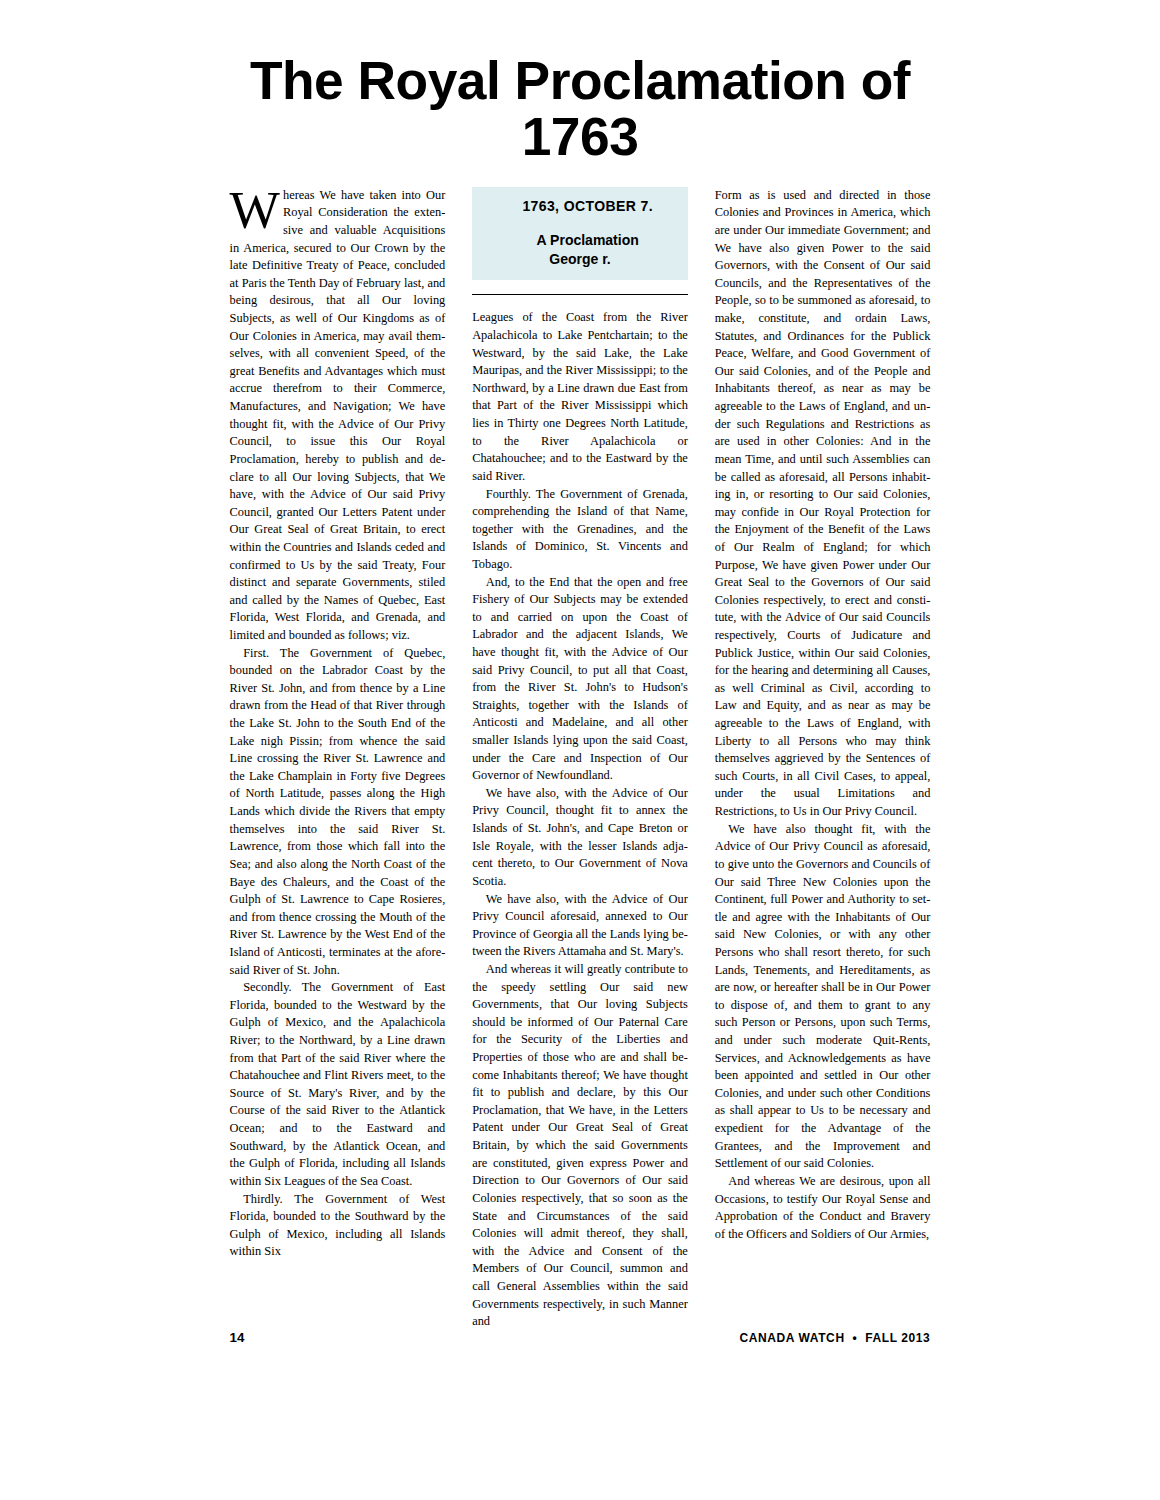The Royal Proclamation of 1763
Whereas We have taken into Our Royal Consideration the extensive and valuable Acquisitions in America, secured to Our Crown by the late Definitive Treaty of Peace, concluded at Paris the Tenth Day of February last, and being desirous, that all Our loving Subjects, as well of Our Kingdoms as of Our Colonies in America, may avail themselves, with all convenient Speed, of the great Benefits and Advantages which must accrue therefrom to their Commerce, Manufactures, and Navigation; We have thought fit, with the Advice of Our Privy Council, to issue this Our Royal Proclamation, hereby to publish and declare to all Our loving Subjects, that We have, with the Advice of Our said Privy Council, granted Our Letters Patent under Our Great Seal of Great Britain, to erect within the Countries and Islands ceded and confirmed to Us by the said Treaty, Four distinct and separate Governments, stiled and called by the Names of Quebec, East Florida, West Florida, and Grenada, and limited and bounded as follows; viz.
First. The Government of Quebec, bounded on the Labrador Coast by the River St. John, and from thence by a Line drawn from the Head of that River through the Lake St. John to the South End of the Lake nigh Pissin; from whence the said Line crossing the River St. Lawrence and the Lake Champlain in Forty five Degrees of North Latitude, passes along the High Lands which divide the Rivers that empty themselves into the said River St. Lawrence, from those which fall into the Sea; and also along the North Coast of the Baye des Chaleurs, and the Coast of the Gulph of St. Lawrence to Cape Rosieres, and from thence crossing the Mouth of the River St. Lawrence by the West End of the Island of Anticosti, terminates at the aforesaid River of St. John.
Secondly. The Government of East Florida, bounded to the Westward by the Gulph of Mexico, and the Apalachicola River; to the Northward, by a Line drawn from that Part of the said River where the Chatahouchee and Flint Rivers meet, to the Source of St. Mary's River, and by the Course of the said River to the Atlantick Ocean; and to the Eastward and Southward, by the Atlantick Ocean, and the Gulph of Florida, including all Islands within Six Leagues of the Sea Coast.
Thirdly. The Government of West Florida, bounded to the Southward by the Gulph of Mexico, including all Islands within Six
1763, OCTOBER 7.
A Proclamation
George r.
Leagues of the Coast from the River Apalachicola to Lake Pentchartain; to the Westward, by the said Lake, the Lake Mauripas, and the River Mississippi; to the Northward, by a Line drawn due East from that Part of the River Mississippi which lies in Thirty one Degrees North Latitude, to the River Apalachicola or Chatahouchee; and to the Eastward by the said River.
Fourthly. The Government of Grenada, comprehending the Island of that Name, together with the Grenadines, and the Islands of Dominico, St. Vincents and Tobago.
And, to the End that the open and free Fishery of Our Subjects may be extended to and carried on upon the Coast of Labrador and the adjacent Islands, We have thought fit, with the Advice of Our said Privy Council, to put all that Coast, from the River St. John's to Hudson's Straights, together with the Islands of Anticosti and Madelaine, and all other smaller Islands lying upon the said Coast, under the Care and Inspection of Our Governor of Newfoundland.
We have also, with the Advice of Our Privy Council, thought fit to annex the Islands of St. John's, and Cape Breton or Isle Royale, with the lesser Islands adjacent thereto, to Our Government of Nova Scotia.
We have also, with the Advice of Our Privy Council aforesaid, annexed to Our Province of Georgia all the Lands lying between the Rivers Attamaha and St. Mary's.
And whereas it will greatly contribute to the speedy settling Our said new Governments, that Our loving Subjects should be informed of Our Paternal Care for the Security of the Liberties and Properties of those who are and shall become Inhabitants thereof; We have thought fit to publish and declare, by this Our Proclamation, that We have, in the Letters Patent under Our Great Seal of Great Britain, by which the said Governments are constituted, given express Power and Direction to Our Governors of Our said Colonies respectively, that so soon as the State and Circumstances of the said Colonies will admit thereof, they shall, with the Advice and Consent of the Members of Our Council, summon and call General Assemblies within the said Governments respectively, in such Manner and
Form as is used and directed in those Colonies and Provinces in America, which are under Our immediate Government; and We have also given Power to the said Governors, with the Consent of Our said Councils, and the Representatives of the People, so to be summoned as aforesaid, to make, constitute, and ordain Laws, Statutes, and Ordinances for the Publick Peace, Welfare, and Good Government of Our said Colonies, and of the People and Inhabitants thereof, as near as may be agreeable to the Laws of England, and under such Regulations and Restrictions as are used in other Colonies: And in the mean Time, and until such Assemblies can be called as aforesaid, all Persons inhabiting in, or resorting to Our said Colonies, may confide in Our Royal Protection for the Enjoyment of the Benefit of the Laws of Our Realm of England; for which Purpose, We have given Power under Our Great Seal to the Governors of Our said Colonies respectively, to erect and constitute, with the Advice of Our said Councils respectively, Courts of Judicature and Publick Justice, within Our said Colonies, for the hearing and determining all Causes, as well Criminal as Civil, according to Law and Equity, and as near as may be agreeable to the Laws of England, with Liberty to all Persons who may think themselves aggrieved by the Sentences of such Courts, in all Civil Cases, to appeal, under the usual Limitations and Restrictions, to Us in Our Privy Council.
We have also thought fit, with the Advice of Our Privy Council as aforesaid, to give unto the Governors and Councils of Our said Three New Colonies upon the Continent, full Power and Authority to settle and agree with the Inhabitants of Our said New Colonies, or with any other Persons who shall resort thereto, for such Lands, Tenements, and Hereditaments, as are now, or hereafter shall be in Our Power to dispose of, and them to grant to any such Person or Persons, upon such Terms, and under such moderate Quit-Rents, Services, and Acknowledgements as have been appointed and settled in Our other Colonies, and under such other Conditions as shall appear to Us to be necessary and expedient for the Advantage of the Grantees, and the Improvement and Settlement of our said Colonies.
And whereas We are desirous, upon all Occasions, to testify Our Royal Sense and Approbation of the Conduct and Bravery of the Officers and Soldiers of Our Armies,
14 CANADA WATCH • FALL 2013